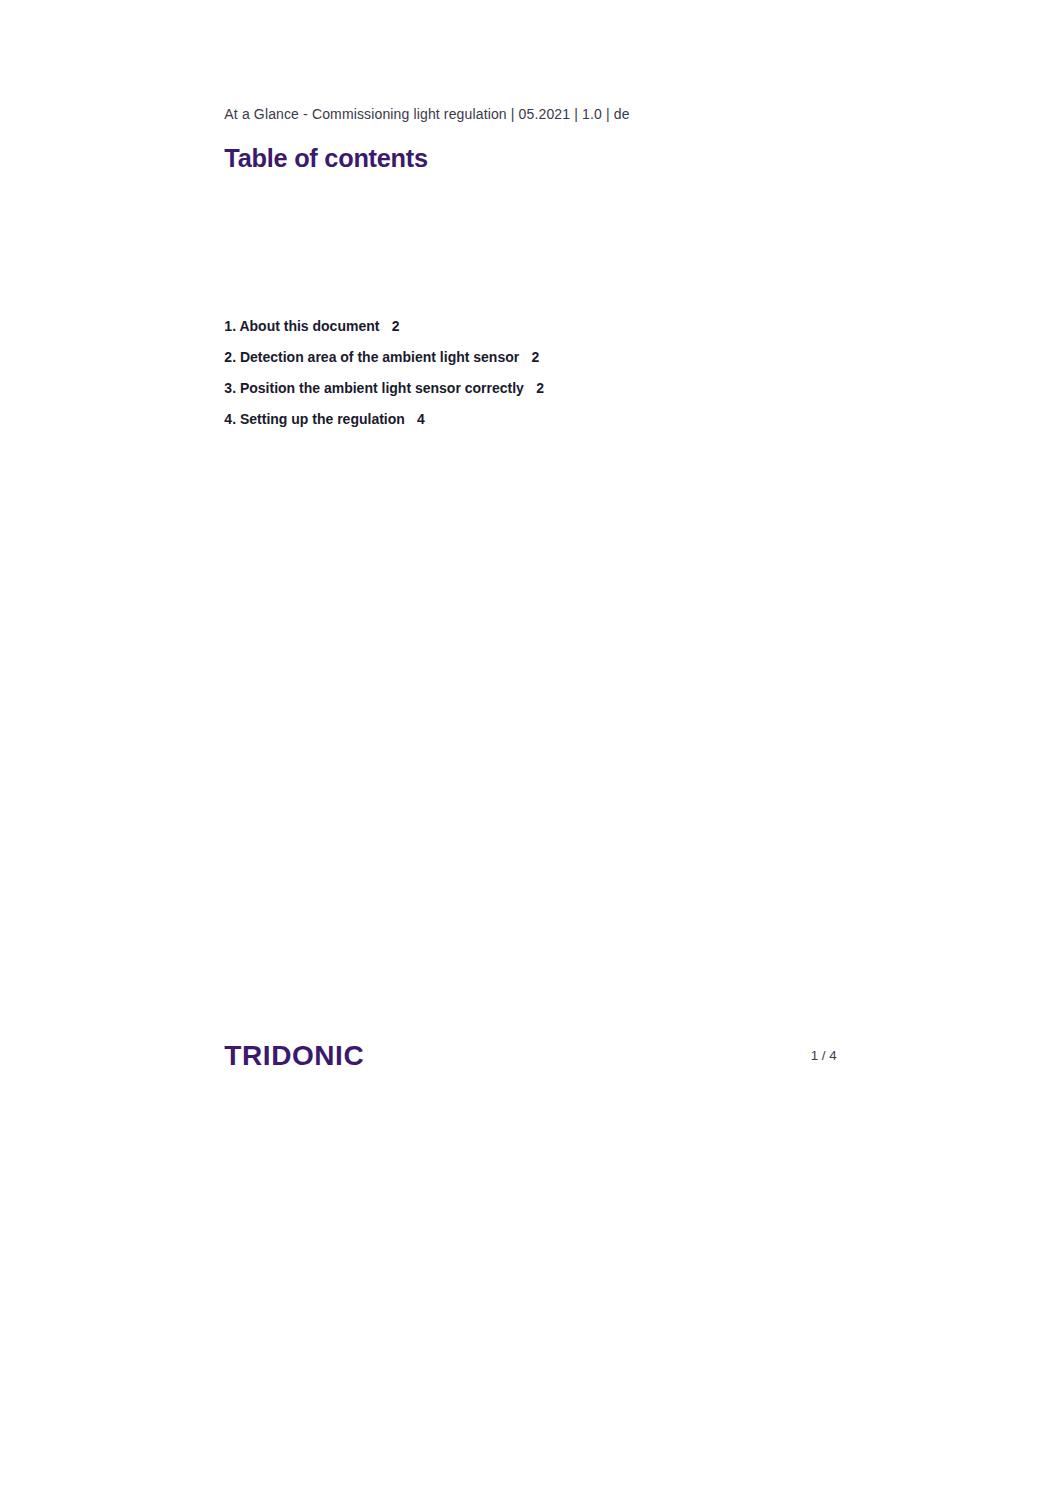At a Glance - Commissioning light regulation | 05.2021 | 1.0 | de
Table of contents
1. About this document 2
2. Detection area of the ambient light sensor 2
3. Position the ambient light sensor correctly 2
4. Setting up the regulation 4
TRIDONIC
1 / 4